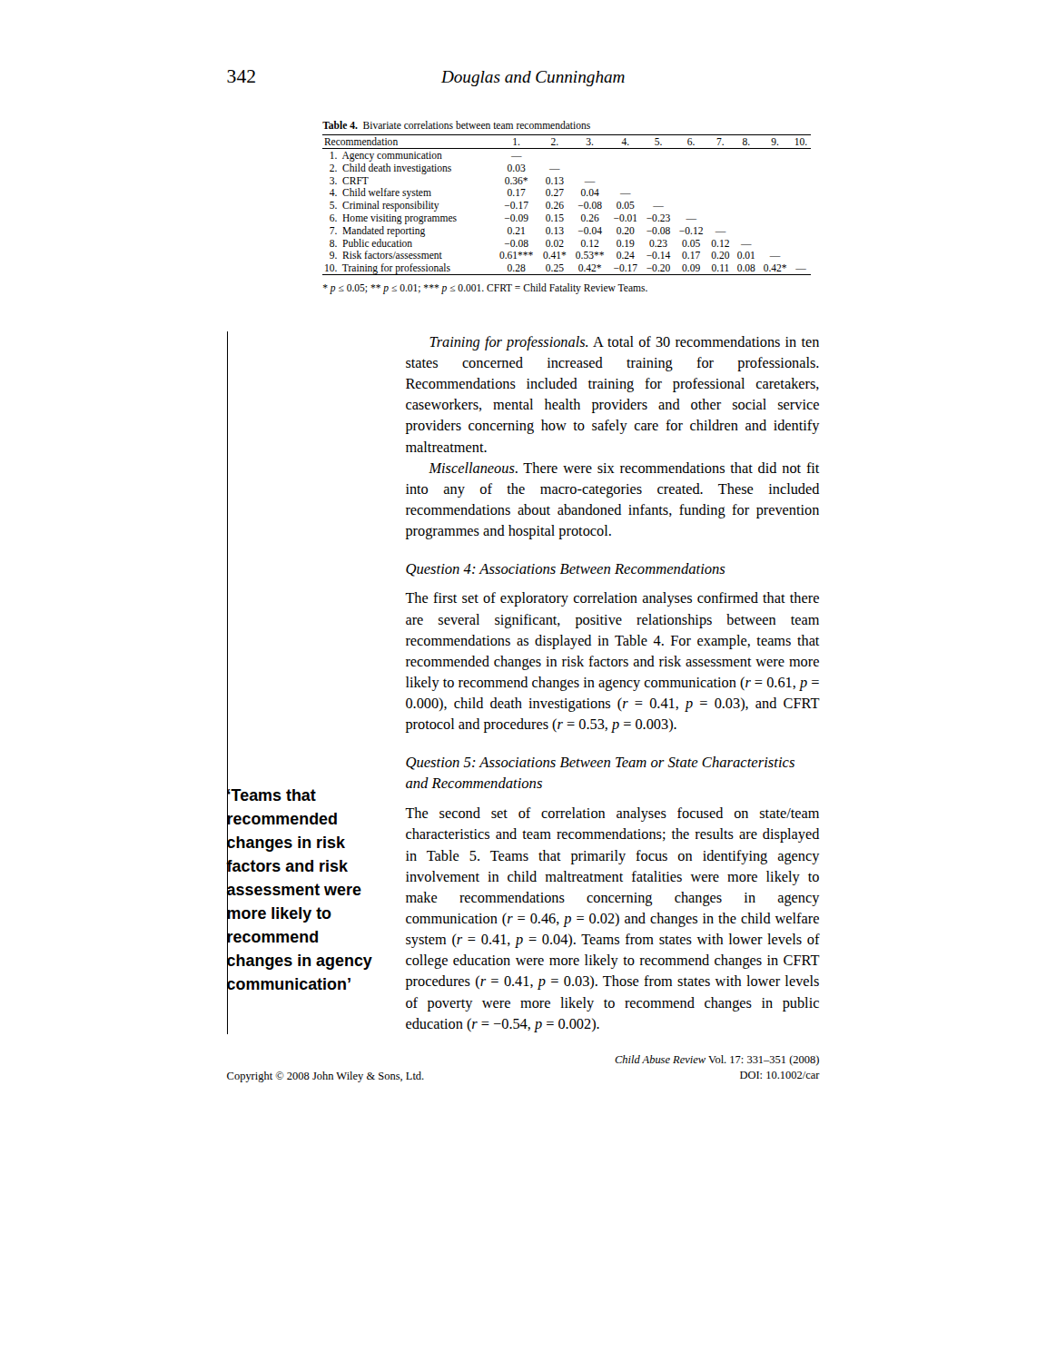342 Douglas and Cunningham
Table 4. Bivariate correlations between team recommendations
| Recommendation | 1. | 2. | 3. | 4. | 5. | 6. | 7. | 8. | 9. | 10. |
| --- | --- | --- | --- | --- | --- | --- | --- | --- | --- | --- |
| 1. Agency communication | — | | | | | | | | | |
| 2. Child death investigations | 0.03 | — | | | | | | | | |
| 3. CRFT | 0.36* | 0.13 | — | | | | | | | |
| 4. Child welfare system | 0.17 | 0.27 | 0.04 | — | | | | | | |
| 5. Criminal responsibility | −0.17 | 0.26 | −0.08 | 0.05 | — | | | | | |
| 6. Home visiting programmes | −0.09 | 0.15 | 0.26 | −0.01 | −0.23 | — | | | | |
| 7. Mandated reporting | 0.21 | 0.13 | −0.04 | 0.20 | −0.08 | −0.12 | — | | | |
| 8. Public education | −0.08 | 0.02 | 0.12 | 0.19 | 0.23 | 0.05 | 0.12 | — | | |
| 9. Risk factors/assessment | 0.61*** | 0.41* | 0.53** | 0.24 | −0.14 | 0.17 | 0.20 | 0.01 | — | |
| 10. Training for professionals | 0.28 | 0.25 | 0.42* | −0.17 | −0.20 | 0.09 | 0.11 | 0.08 | 0.42* | — |
* p ≤ 0.05; ** p ≤ 0.01; *** p ≤ 0.001. CFRT = Child Fatality Review Teams.
‘Teams that recommended changes in risk factors and risk assessment were more likely to recommend changes in agency communication’
Training for professionals. A total of 30 recommendations in ten states concerned increased training for professionals. Recommendations included training for professional caretakers, caseworkers, mental health providers and other social service providers concerning how to safely care for children and identify maltreatment.
Miscellaneous. There were six recommendations that did not fit into any of the macro-categories created. These included recommendations about abandoned infants, funding for prevention programmes and hospital protocol.
Question 4: Associations Between Recommendations
The first set of exploratory correlation analyses confirmed that there are several significant, positive relationships between team recommendations as displayed in Table 4. For example, teams that recommended changes in risk factors and risk assessment were more likely to recommend changes in agency communication (r = 0.61, p = 0.000), child death investigations (r = 0.41, p = 0.03), and CFRT protocol and procedures (r = 0.53, p = 0.003).
Question 5: Associations Between Team or State Characteristics and Recommendations
The second set of correlation analyses focused on state/team characteristics and team recommendations; the results are displayed in Table 5. Teams that primarily focus on identifying agency involvement in child maltreatment fatalities were more likely to make recommendations concerning changes in agency communication (r = 0.46, p = 0.02) and changes in the child welfare system (r = 0.41, p = 0.04). Teams from states with lower levels of college education were more likely to recommend changes in CFRT procedures (r = 0.41, p = 0.03). Those from states with lower levels of poverty were more likely to recommend changes in public education (r = −0.54, p = 0.002).
Copyright © 2008 John Wiley & Sons, Ltd.
Child Abuse Review Vol. 17: 331–351 (2008)
DOI: 10.1002/car